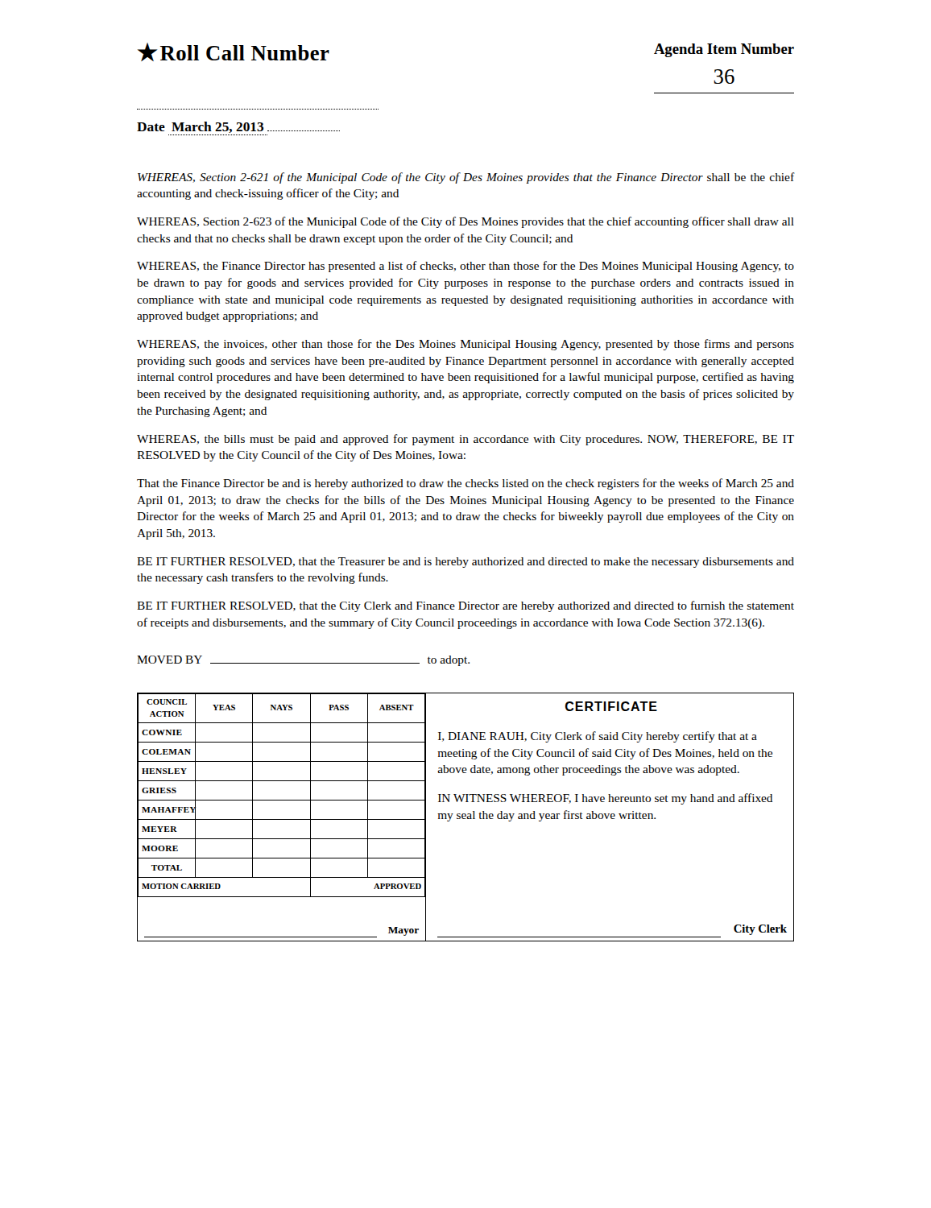★Roll Call Number
Agenda Item Number 36
Date March 25, 2013
WHEREAS, Section 2-621 of the Municipal Code of the City of Des Moines provides that the Finance Director shall be the chief accounting and check-issuing officer of the City; and
WHEREAS, Section 2-623 of the Municipal Code of the City of Des Moines provides that the chief accounting officer shall draw all checks and that no checks shall be drawn except upon the order of the City Council; and
WHEREAS, the Finance Director has presented a list of checks, other than those for the Des Moines Municipal Housing Agency, to be drawn to pay for goods and services provided for City purposes in response to the purchase orders and contracts issued in compliance with state and municipal code requirements as requested by designated requisitioning authorities in accordance with approved budget appropriations; and
WHEREAS, the invoices, other than those for the Des Moines Municipal Housing Agency, presented by those firms and persons providing such goods and services have been pre-audited by Finance Department personnel in accordance with generally accepted internal control procedures and have been determined to have been requisitioned for a lawful municipal purpose, certified as having been received by the designated requisitioning authority, and, as appropriate, correctly computed on the basis of prices solicited by the Purchasing Agent; and
WHEREAS, the bills must be paid and approved for payment in accordance with City procedures. NOW, THEREFORE, BE IT RESOLVED by the City Council of the City of Des Moines, Iowa:
That the Finance Director be and is hereby authorized to draw the checks listed on the check registers for the weeks of March 25 and April 01, 2013; to draw the checks for the bills of the Des Moines Municipal Housing Agency to be presented to the Finance Director for the weeks of March 25 and April 01, 2013; and to draw the checks for biweekly payroll due employees of the City on April 5th, 2013.
BE IT FURTHER RESOLVED, that the Treasurer be and is hereby authorized and directed to make the necessary disbursements and the necessary cash transfers to the revolving funds.
BE IT FURTHER RESOLVED, that the City Clerk and Finance Director are hereby authorized and directed to furnish the statement of receipts and disbursements, and the summary of City Council proceedings in accordance with Iowa Code Section 372.13(6).
MOVED BY to adopt.
| COUNCIL ACTION | YEAS | NAYS | PASS | ABSENT |
| --- | --- | --- | --- | --- |
| COWNIE | | | | |
| COLEMAN | | | | |
| HENSLEY | | | | |
| GRIESS | | | | |
| MAHAFFEY | | | | |
| MEYER | | | | |
| MOORE | | | | |
| TOTAL | | | | |
| MOTION CARRIED | APPROVED |
CERTIFICATE
I, DIANE RAUH, City Clerk of said City hereby certify that at a meeting of the City Council of said City of Des Moines, held on the above date, among other proceedings the above was adopted.
IN WITNESS WHEREOF, I have hereunto set my hand and affixed my seal the day and year first above written.
Mayor
City Clerk